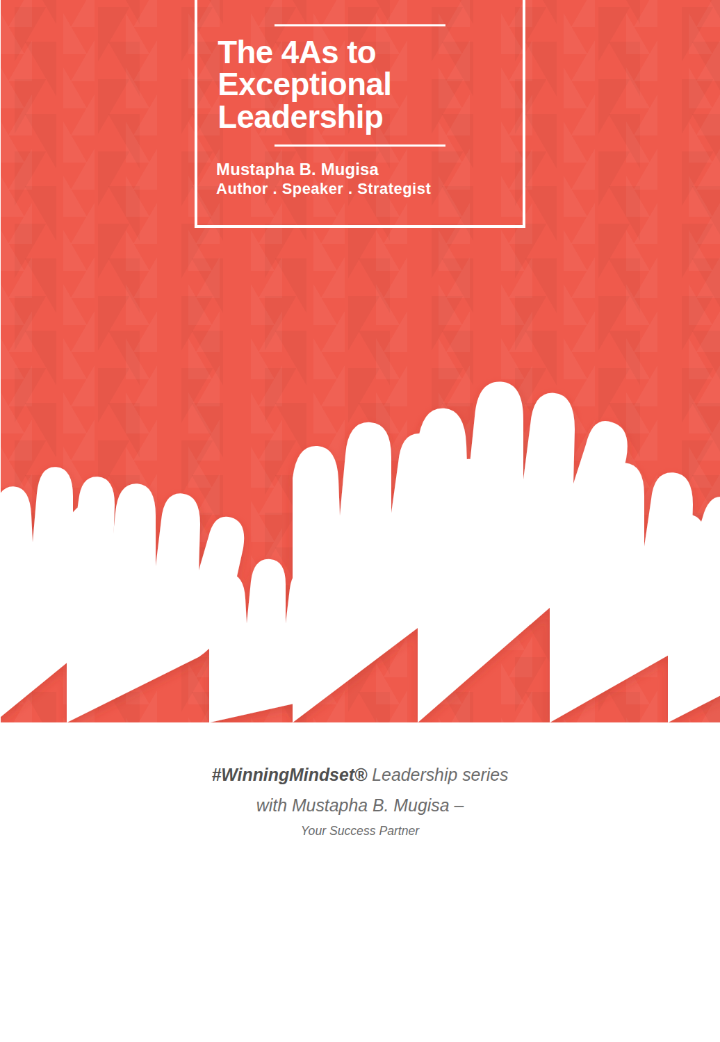The 4As to
Exceptional
Leadership
Mustapha B. Mugisa Author . Speaker . Strategist
#WinningMindset® Leadership series
with Mustapha B. Mugisa –
Your Success Partner